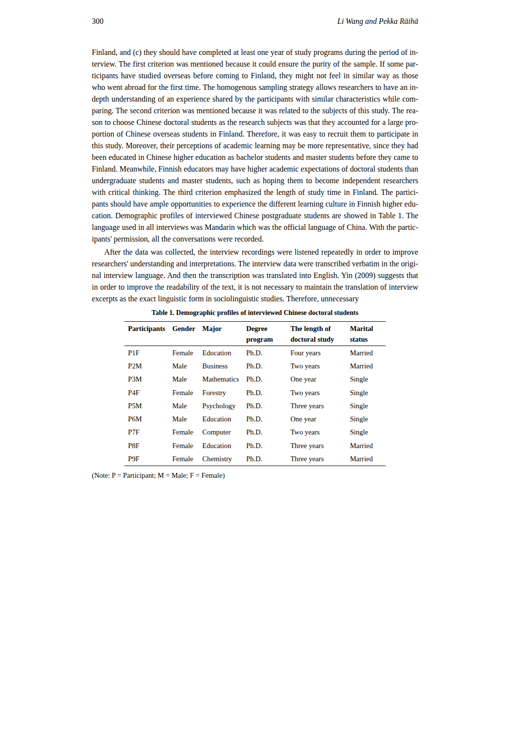300 Li Wang and Pekka Räihä
Finland, and (c) they should have completed at least one year of study programs during the period of interview. The first criterion was mentioned because it could ensure the purity of the sample. If some participants have studied overseas before coming to Finland, they might not feel in similar way as those who went abroad for the first time. The homogenous sampling strategy allows researchers to have an in-depth understanding of an experience shared by the participants with similar characteristics while comparing. The second criterion was mentioned because it was related to the subjects of this study. The reason to choose Chinese doctoral students as the research subjects was that they accounted for a large proportion of Chinese overseas students in Finland. Therefore, it was easy to recruit them to participate in this study. Moreover, their perceptions of academic learning may be more representative, since they had been educated in Chinese higher education as bachelor students and master students before they came to Finland. Meanwhile, Finnish educators may have higher academic expectations of doctoral students than undergraduate students and master students, such as hoping them to become independent researchers with critical thinking. The third criterion emphasized the length of study time in Finland. The participants should have ample opportunities to experience the different learning culture in Finnish higher education. Demographic profiles of interviewed Chinese postgraduate students are showed in Table 1. The language used in all interviews was Mandarin which was the official language of China. With the participants' permission, all the conversations were recorded.
After the data was collected, the interview recordings were listened repeatedly in order to improve researchers' understanding and interpretations. The interview data were transcribed verbatim in the original interview language. And then the transcription was translated into English. Yin (2009) suggests that in order to improve the readability of the text, it is not necessary to maintain the translation of interview excerpts as the exact linguistic form in sociolinguistic studies. Therefore, unnecessary
Table 1. Demographic profiles of interviewed Chinese doctoral students
| Participants | Gender | Major | Degree program | The length of doctoral study | Marital status |
| --- | --- | --- | --- | --- | --- |
| P1F | Female | Education | Ph.D. | Four years | Married |
| P2M | Male | Business | Ph.D. | Two years | Married |
| P3M | Male | Mathematics | Ph.D. | One year | Single |
| P4F | Female | Forestry | Ph.D. | Two years | Single |
| P5M | Male | Psychology | Ph.D. | Three years | Single |
| P6M | Male | Education | Ph.D. | One year | Single |
| P7F | Female | Computer | Ph.D. | Two years | Single |
| P8F | Female | Education | Ph.D. | Three years | Married |
| P9F | Female | Chemistry | Ph.D. | Three years | Married |
(Note: P = Participant; M = Male; F = Female)